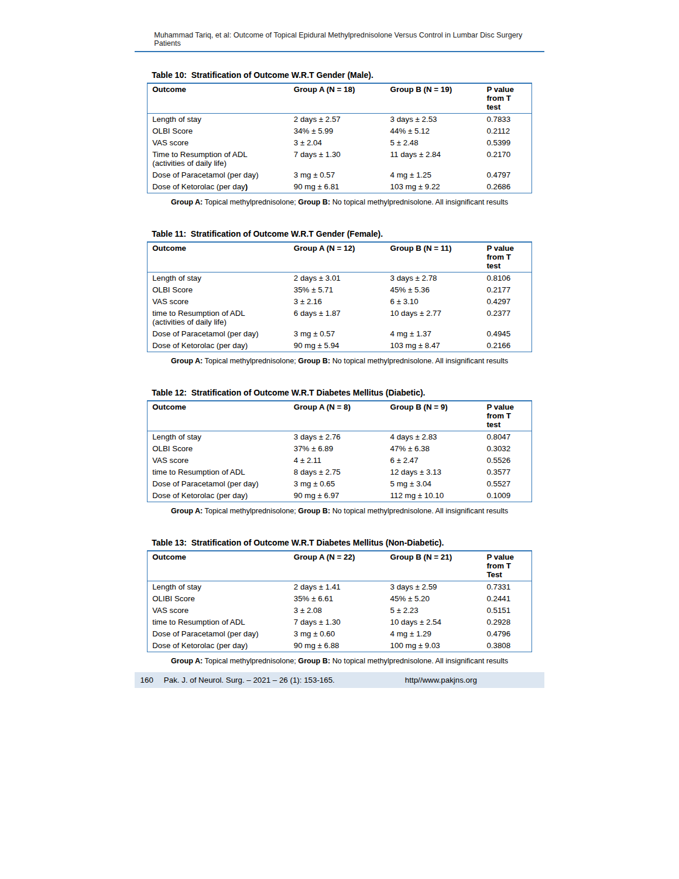Muhammad Tariq, et al: Outcome of Topical Epidural Methylprednisolone Versus Control in Lumbar Disc Surgery Patients
Table 10: Stratification of Outcome W.R.T Gender (Male).
| Outcome | Group A (N = 18) | Group B (N = 19) | P value from T test |
| --- | --- | --- | --- |
| Length of stay | 2 days ± 2.57 | 3 days ± 2.53 | 0.7833 |
| OLBI Score | 34% ± 5.99 | 44% ± 5.12 | 0.2112 |
| VAS score | 3 ± 2.04 | 5 ± 2.48 | 0.5399 |
| Time to Resumption of ADL (activities of daily life) | 7 days ± 1.30 | 11 days ± 2.84 | 0.2170 |
| Dose of Paracetamol (per day) | 3 mg ± 0.57 | 4 mg ± 1.25 | 0.4797 |
| Dose of Ketorolac (per day ) | 90 mg ± 6.81 | 103 mg ± 9.22 | 0.2686 |
Group A: Topical methylprednisolone; Group B: No topical methylprednisolone. All insignificant results
Table 11: Stratification of Outcome W.R.T Gender (Female).
| Outcome | Group A (N = 12) | Group B (N = 11) | P value from T test |
| --- | --- | --- | --- |
| Length of stay | 2 days ± 3.01 | 3 days ± 2.78 | 0.8106 |
| OLBI Score | 35% ± 5.71 | 45% ± 5.36 | 0.2177 |
| VAS score | 3 ± 2.16 | 6 ± 3.10 | 0.4297 |
| time to Resumption of ADL (activities of daily life) | 6 days ± 1.87 | 10 days ± 2.77 | 0.2377 |
| Dose of Paracetamol (per day) | 3 mg ± 0.57 | 4 mg ± 1.37 | 0.4945 |
| Dose of Ketorolac (per day) | 90 mg ± 5.94 | 103 mg ± 8.47 | 0.2166 |
Group A: Topical methylprednisolone; Group B: No topical methylprednisolone. All insignificant results
Table 12: Stratification of Outcome W.R.T Diabetes Mellitus (Diabetic).
| Outcome | Group A (N = 8) | Group B (N = 9) | P value from T test |
| --- | --- | --- | --- |
| Length of stay | 3 days ± 2.76 | 4 days ± 2.83 | 0.8047 |
| OLBI Score | 37% ± 6.89 | 47% ± 6.38 | 0.3032 |
| VAS score | 4 ± 2.11 | 6 ± 2.47 | 0.5526 |
| time to Resumption of ADL | 8 days ± 2.75 | 12 days ± 3.13 | 0.3577 |
| Dose of Paracetamol (per day) | 3 mg ± 0.65 | 5 mg ± 3.04 | 0.5527 |
| Dose of Ketorolac (per day) | 90 mg ± 6.97 | 112 mg ± 10.10 | 0.1009 |
Group A: Topical methylprednisolone; Group B: No topical methylprednisolone. All insignificant results
Table 13: Stratification of Outcome W.R.T Diabetes Mellitus (Non-Diabetic).
| Outcome | Group A (N = 22) | Group B (N = 21) | P value from T Test |
| --- | --- | --- | --- |
| Length of stay | 2 days ± 1.41 | 3 days ± 2.59 | 0.7331 |
| OLIBI Score | 35% ± 6.61 | 45% ± 5.20 | 0.2441 |
| VAS score | 3 ± 2.08 | 5 ± 2.23 | 0.5151 |
| time to Resumption of ADL | 7 days ± 1.30 | 10 days ± 2.54 | 0.2928 |
| Dose of Paracetamol (per day) | 3 mg ± 0.60 | 4 mg ± 1.29 | 0.4796 |
| Dose of Ketorolac (per day) | 90 mg ± 6.88 | 100 mg ± 9.03 | 0.3808 |
Group A: Topical methylprednisolone; Group B: No topical methylprednisolone. All insignificant results
160 Pak. J. of Neurol. Surg. – 2021 – 26 (1): 153-165. http//www.pakjns.org